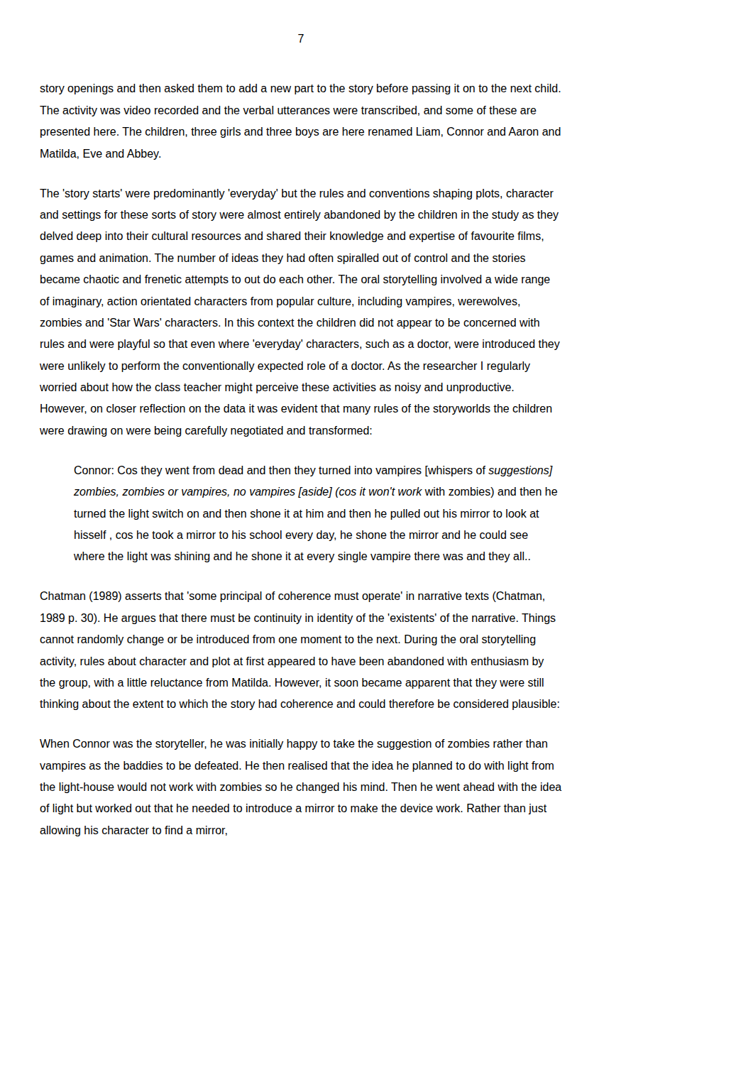7
story openings and then asked them to add a new part to the story before passing it on to the next child. The activity was video recorded and the verbal utterances were transcribed, and some of these are presented here. The children, three girls and three boys are here renamed Liam, Connor and Aaron and Matilda, Eve and Abbey.
The 'story starts' were predominantly 'everyday' but the rules and conventions shaping plots, character and settings for these sorts of story were almost entirely abandoned by the children in the study as they delved deep into their cultural resources and shared their knowledge and expertise of favourite films, games and animation. The number of ideas they had often spiralled out of control and the stories became chaotic and frenetic attempts to out do each other. The oral storytelling involved a wide range of imaginary, action orientated characters from popular culture, including vampires, werewolves, zombies and 'Star Wars' characters. In this context the children did not appear to be concerned with rules and were playful so that even where 'everyday' characters, such as a doctor, were introduced they were unlikely to perform the conventionally expected role of a doctor. As the researcher I regularly worried about how the class teacher might perceive these activities as noisy and unproductive. However, on closer reflection on the data it was evident that many rules of the storyworlds the children were drawing on were being carefully negotiated and transformed:
Connor: Cos they went from dead and then they turned into vampires [whispers of suggestions] zombies, zombies or vampires, no vampires [aside] (cos it won't work with zombies) and then he turned the light switch on and then shone it at him and then he pulled out his mirror to look at hisself , cos he took a mirror to his school every day, he shone the mirror and he could see where the light was shining and he shone it at every single vampire there was and they all..
Chatman (1989) asserts that 'some principal of coherence must operate' in narrative texts (Chatman, 1989 p. 30). He argues that there must be continuity in identity of the 'existents' of the narrative. Things cannot randomly change or be introduced from one moment to the next. During the oral storytelling activity, rules about character and plot at first appeared to have been abandoned with enthusiasm by the group, with a little reluctance from Matilda. However, it soon became apparent that they were still thinking about the extent to which the story had coherence and could therefore be considered plausible:
When Connor was the storyteller, he was initially happy to take the suggestion of zombies rather than vampires as the baddies to be defeated. He then realised that the idea he planned to do with light from the light-house would not work with zombies so he changed his mind. Then he went ahead with the idea of light but worked out that he needed to introduce a mirror to make the device work. Rather than just allowing his character to find a mirror,